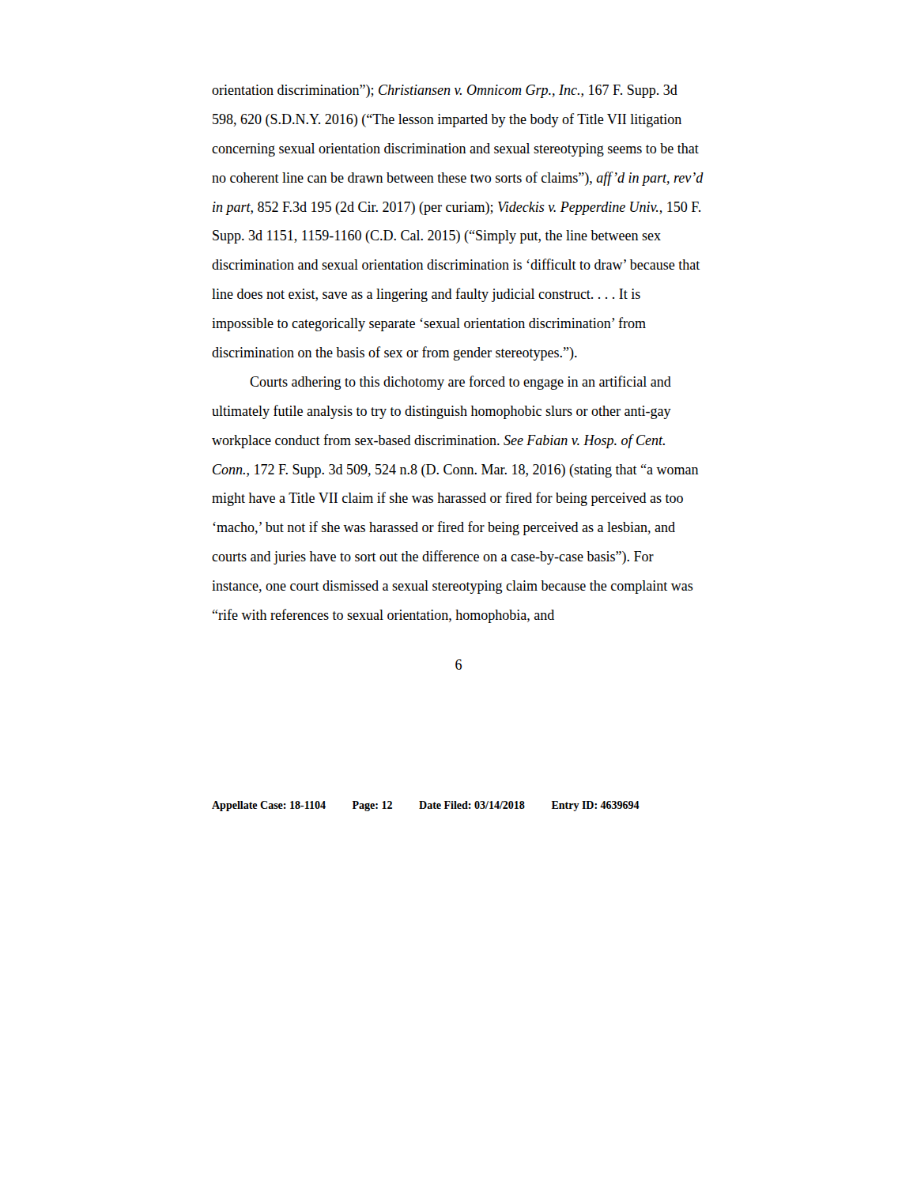orientation discrimination”); Christiansen v. Omnicom Grp., Inc., 167 F. Supp. 3d 598, 620 (S.D.N.Y. 2016) (“The lesson imparted by the body of Title VII litigation concerning sexual orientation discrimination and sexual stereotyping seems to be that no coherent line can be drawn between these two sorts of claims”), aff’d in part, rev’d in part, 852 F.3d 195 (2d Cir. 2017) (per curiam); Videckis v. Pepperdine Univ., 150 F. Supp. 3d 1151, 1159-1160 (C.D. Cal. 2015) (“Simply put, the line between sex discrimination and sexual orientation discrimination is ‘difficult to draw’ because that line does not exist, save as a lingering and faulty judicial construct. . . . It is impossible to categorically separate ‘sexual orientation discrimination’ from discrimination on the basis of sex or from gender stereotypes.”).
Courts adhering to this dichotomy are forced to engage in an artificial and ultimately futile analysis to try to distinguish homophobic slurs or other anti-gay workplace conduct from sex-based discrimination. See Fabian v. Hosp. of Cent. Conn., 172 F. Supp. 3d 509, 524 n.8 (D. Conn. Mar. 18, 2016) (stating that “a woman might have a Title VII claim if she was harassed or fired for being perceived as too ‘macho,’ but not if she was harassed or fired for being perceived as a lesbian, and courts and juries have to sort out the difference on a case-by-case basis”). For instance, one court dismissed a sexual stereotyping claim because the complaint was “rife with references to sexual orientation, homophobia, and
6
Appellate Case: 18-1104 Page: 12 Date Filed: 03/14/2018 Entry ID: 4639694